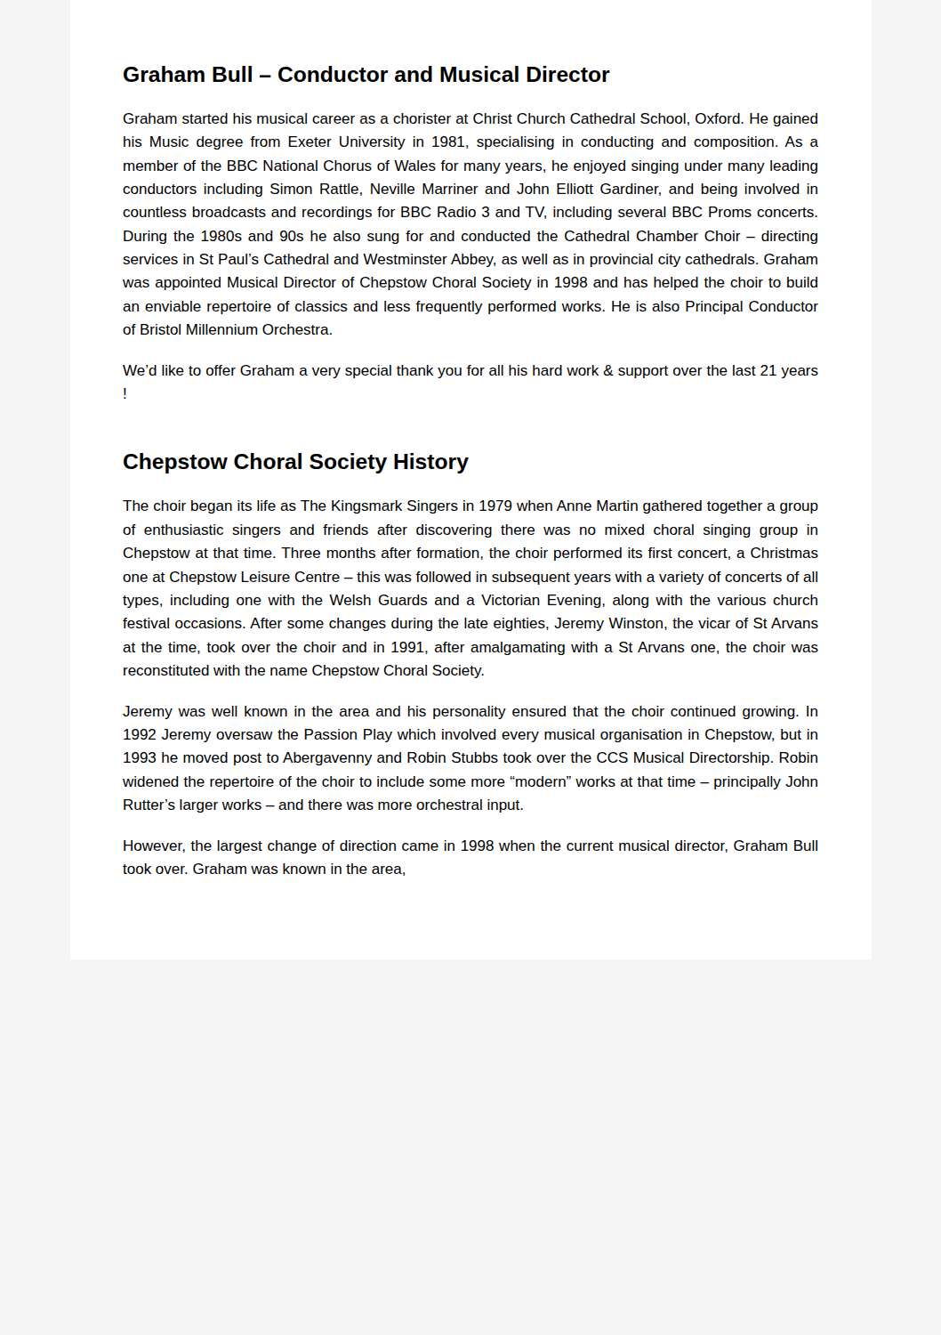Graham Bull – Conductor and Musical Director
Graham started his musical career as a chorister at Christ Church Cathedral School, Oxford. He gained his Music degree from Exeter University in 1981, specialising in conducting and composition. As a member of the BBC National Chorus of Wales for many years, he enjoyed singing under many leading conductors including Simon Rattle, Neville Marriner and John Elliott Gardiner, and being involved in countless broadcasts and recordings for BBC Radio 3 and TV, including several BBC Proms concerts. During the 1980s and 90s he also sung for and conducted the Cathedral Chamber Choir – directing services in St Paul’s Cathedral and Westminster Abbey, as well as in provincial city cathedrals. Graham was appointed Musical Director of Chepstow Choral Society in 1998 and has helped the choir to build an enviable repertoire of classics and less frequently performed works. He is also Principal Conductor of Bristol Millennium Orchestra.
We’d like to offer Graham a very special thank you for all his hard work & support over the last 21 years !
Chepstow Choral Society History
The choir began its life as The Kingsmark Singers in 1979 when Anne Martin gathered together a group of enthusiastic singers and friends after discovering there was no mixed choral singing group in Chepstow at that time. Three months after formation, the choir performed its first concert, a Christmas one at Chepstow Leisure Centre – this was followed in subsequent years with a variety of concerts of all types, including one with the Welsh Guards and a Victorian Evening, along with the various church festival occasions. After some changes during the late eighties, Jeremy Winston, the vicar of St Arvans at the time, took over the choir and in 1991, after amalgamating with a St Arvans one, the choir was reconstituted with the name Chepstow Choral Society.
Jeremy was well known in the area and his personality ensured that the choir continued growing. In 1992 Jeremy oversaw the Passion Play which involved every musical organisation in Chepstow, but in 1993 he moved post to Abergavenny and Robin Stubbs took over the CCS Musical Directorship. Robin widened the repertoire of the choir to include some more “modern” works at that time – principally John Rutter’s larger works – and there was more orchestral input.
However, the largest change of direction came in 1998 when the current musical director, Graham Bull took over. Graham was known in the area,